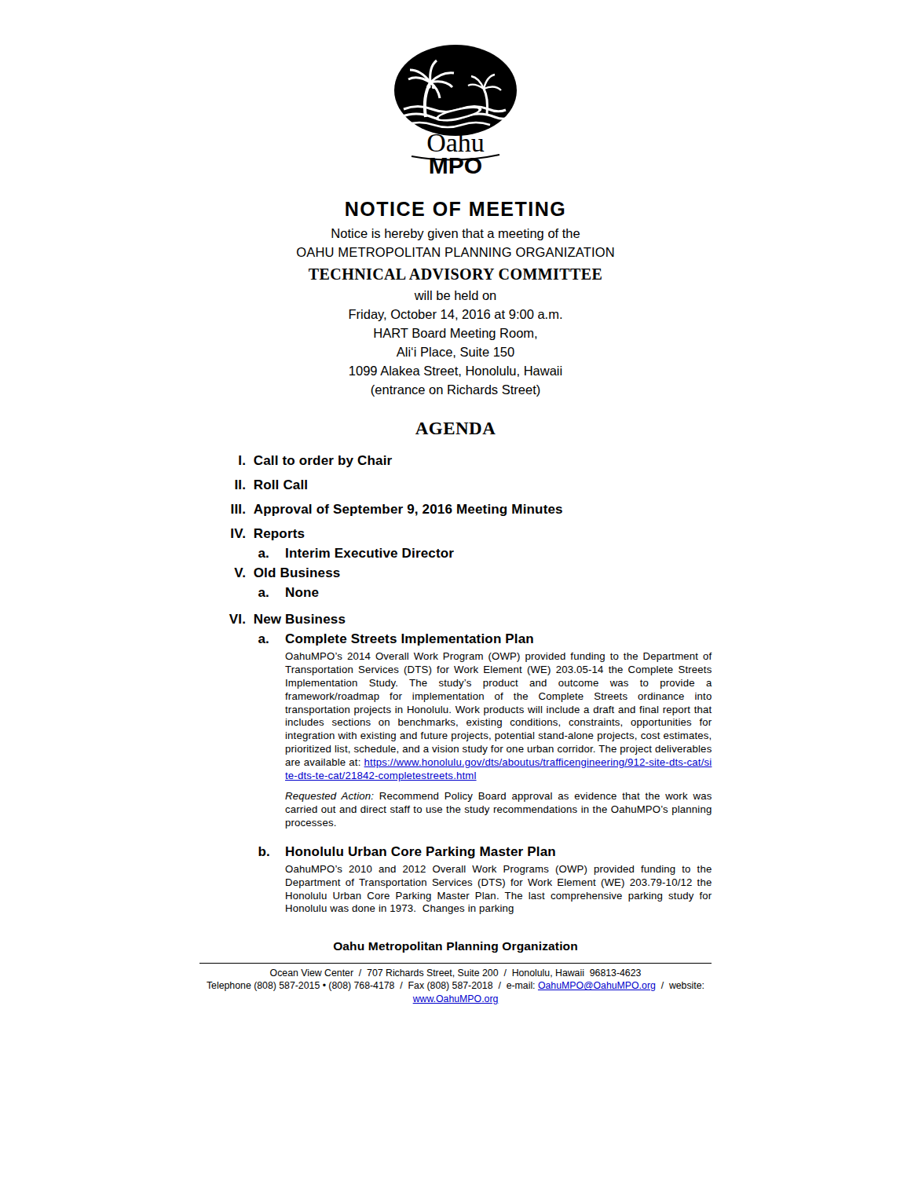Oahu MPO
NOTICE OF MEETING
Notice is hereby given that a meeting of the
OAHU METROPOLITAN PLANNING ORGANIZATION
TECHNICAL ADVISORY COMMITTEE
will be held on
Friday, October 14, 2016 at 9:00 a.m.
HART Board Meeting Room,
Ali‘i Place, Suite 150
1099 Alakea Street, Honolulu, Hawaii
(entrance on Richards Street)
AGENDA
I. Call to order by Chair
II. Roll Call
III. Approval of September 9, 2016 Meeting Minutes
IV. Reports
a. Interim Executive Director
V. Old Business
a. None
VI. New Business
a. Complete Streets Implementation Plan
OahuMPO’s 2014 Overall Work Program (OWP) provided funding to the Department of Transportation Services (DTS) for Work Element (WE) 203.05-14 the Complete Streets Implementation Study. The study’s product and outcome was to provide a framework/roadmap for implementation of the Complete Streets ordinance into transportation projects in Honolulu. Work products will include a draft and final report that includes sections on benchmarks, existing conditions, constraints, opportunities for integration with existing and future projects, potential stand-alone projects, cost estimates, prioritized list, schedule, and a vision study for one urban corridor. The project deliverables are available at: https://www.honolulu.gov/dts/aboutus/trafficengineering/912-site-dts-cat/site-dts-te-cat/21842-completestreets.html
Requested Action: Recommend Policy Board approval as evidence that the work was carried out and direct staff to use the study recommendations in the OahuMPO’s planning processes.
b. Honolulu Urban Core Parking Master Plan
OahuMPO’s 2010 and 2012 Overall Work Programs (OWP) provided funding to the Department of Transportation Services (DTS) for Work Element (WE) 203.79-10/12 the Honolulu Urban Core Parking Master Plan. The last comprehensive parking study for Honolulu was done in 1973. Changes in parking
Oahu Metropolitan Planning Organization
Ocean View Center / 707 Richards Street, Suite 200 / Honolulu, Hawaii 96813-4623
Telephone (808) 587-2015 • (808) 768-4178 / Fax (808) 587-2018 / e-mail: OahuMPO@OahuMPO.org / website: www.OahuMPO.org